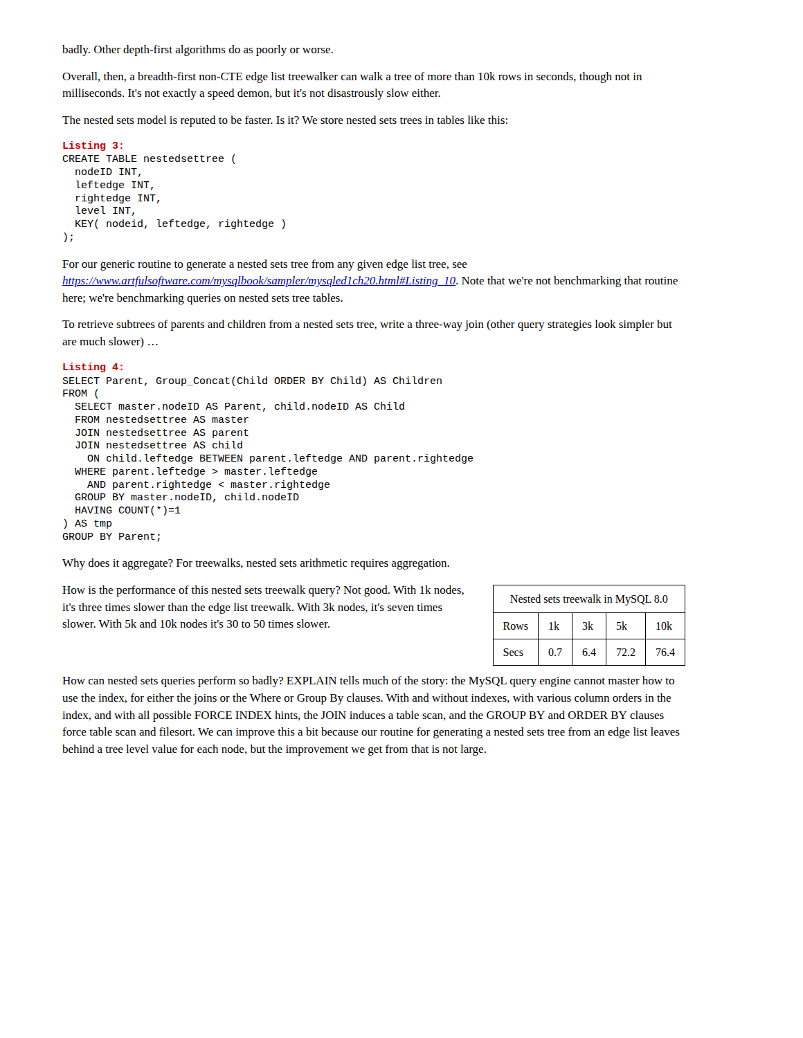badly. Other depth-first algorithms do as poorly or worse.
Overall, then, a breadth-first non-CTE edge list treewalker can walk a tree of more than 10k rows in seconds, though not in milliseconds. It's not exactly a speed demon, but it's not disastrously slow either.
The nested sets model is reputed to be faster. Is it? We store nested sets trees in tables like this:
Listing 3:
CREATE TABLE nestedsettree (
  nodeID INT,
  leftedge INT,
  rightedge INT,
  level INT,
  KEY( nodeid, leftedge, rightedge )
);
For our generic routine to generate a nested sets tree from any given edge list tree, see https://www.artfulsoftware.com/mysqlbook/sampler/mysqled1ch20.html#Listing_10. Note that we're not benchmarking that routine here; we're benchmarking queries on nested sets tree tables.
To retrieve subtrees of parents and children from a nested sets tree, write a three-way join (other query strategies look simpler but are much slower) …
Listing 4:
SELECT Parent, Group_Concat(Child ORDER BY Child) AS Children
FROM (
  SELECT master.nodeID AS Parent, child.nodeID AS Child
  FROM nestedsettree AS master
  JOIN nestedsettree AS parent
  JOIN nestedsettree AS child
    ON child.leftedge BETWEEN parent.leftedge AND parent.rightedge
  WHERE parent.leftedge > master.leftedge
    AND parent.rightedge < master.rightedge
  GROUP BY master.nodeID, child.nodeID
  HAVING COUNT(*)=1
) AS tmp
GROUP BY Parent;
Why does it aggregate? For treewalks, nested sets arithmetic requires aggregation.
| Nested sets treewalk in MySQL 8.0 |
| --- |
| Rows | 1k | 3k | 5k | 10k |
| Secs | 0.7 | 6.4 | 72.2 | 76.4 |
How is the performance of this nested sets treewalk query? Not good. With 1k nodes, it's three times slower than the edge list treewalk. With 3k nodes, it's seven times slower. With 5k and 10k nodes it's 30 to 50 times slower.
How can nested sets queries perform so badly? EXPLAIN tells much of the story: the MySQL query engine cannot master how to use the index, for either the joins or the Where or Group By clauses. With and without indexes, with various column orders in the index, and with all possible FORCE INDEX hints, the JOIN induces a table scan, and the GROUP BY and ORDER BY clauses force table scan and filesort. We can improve this a bit because our routine for generating a nested sets tree from an edge list leaves behind a tree level value for each node, but the improvement we get from that is not large.